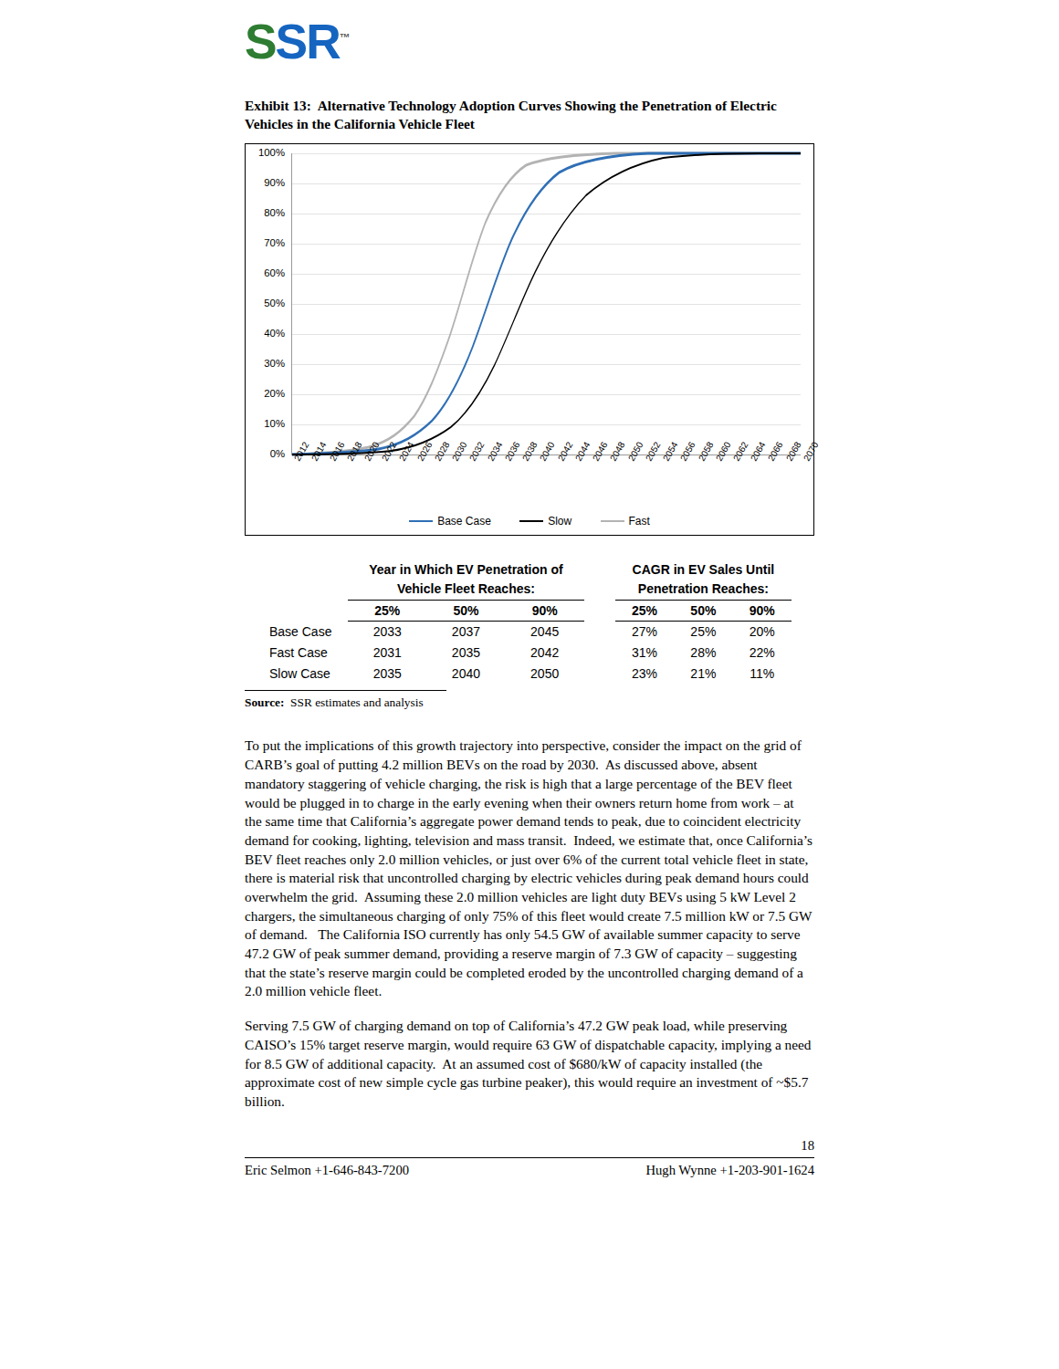SSR™
Exhibit 13: Alternative Technology Adoption Curves Showing the Penetration of Electric Vehicles in the California Vehicle Fleet
100% 90% 80% 70% 60% 50% 40% 30% 20% 10% 0%
2012 2014 2016 2018 2020 2022 2024 2026 2028 2030 2032 2034 2036 2038 2040 2042 2044 2046 2048 2050 2052 2054 2056 2058 2060 2062 2064 2066 2068 2070
Base Case Slow Fast
| | Year in Which EV Penetration of | | CAGR in EV Sales Until |
| | Vehicle Fleet Reaches: | | Penetration Reaches: |
| | 25% | 50% | 90% | | 25% | 50% | 90% |
| Base Case | 2033 | 2037 | 2045 | | 27% | 25% | 20% |
| Fast Case | 2031 | 2035 | 2042 | | 31% | 28% | 22% |
| Slow Case | 2035 | 2040 | 2050 | | 23% | 21% | 11% |
Source: SSR estimates and analysis
To put the implications of this growth trajectory into perspective, consider the impact on the grid of CARB’s goal of putting 4.2 million BEVs on the road by 2030. As discussed above, absent mandatory staggering of vehicle charging, the risk is high that a large percentage of the BEV fleet would be plugged in to charge in the early evening when their owners return home from work – at the same time that California’s aggregate power demand tends to peak, due to coincident electricity demand for cooking, lighting, television and mass transit. Indeed, we estimate that, once California’s BEV fleet reaches only 2.0 million vehicles, or just over 6% of the current total vehicle fleet in state, there is material risk that uncontrolled charging by electric vehicles during peak demand hours could overwhelm the grid. Assuming these 2.0 million vehicles are light duty BEVs using 5 kW Level 2 chargers, the simultaneous charging of only 75% of this fleet would create 7.5 million kW or 7.5 GW of demand. The California ISO currently has only 54.5 GW of available summer capacity to serve 47.2 GW of peak summer demand, providing a reserve margin of 7.3 GW of capacity – suggesting that the state’s reserve margin could be completed eroded by the uncontrolled charging demand of a 2.0 million vehicle fleet.
Serving 7.5 GW of charging demand on top of California’s 47.2 GW peak load, while preserving CAISO’s 15% target reserve margin, would require 63 GW of dispatchable capacity, implying a need for 8.5 GW of additional capacity. At an assumed cost of $680/kW of capacity installed (the approximate cost of new simple cycle gas turbine peaker), this would require an investment of ~$5.7 billion.
18
Eric Selmon +1-646-843-7200 Hugh Wynne +1-203-901-1624